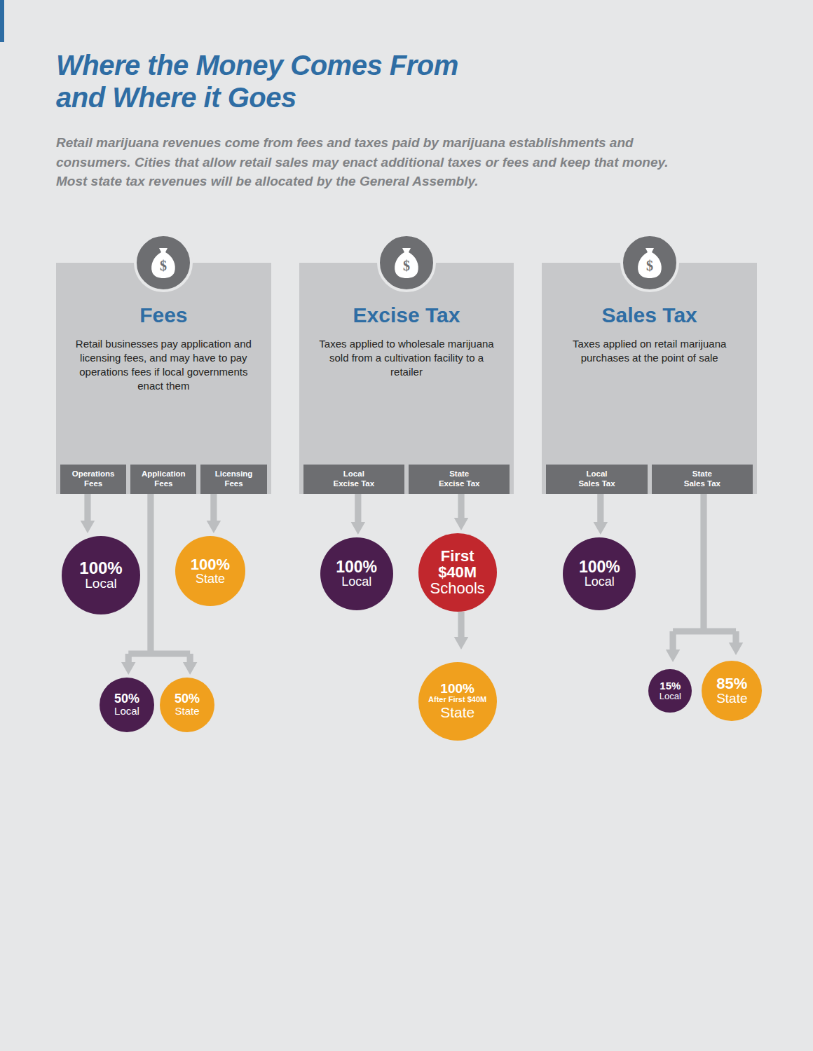Where the Money Comes From
and Where it Goes
Retail marijuana revenues come from fees and taxes paid by marijuana establishments and consumers. Cities that allow retail sales may enact additional taxes or fees and keep that money. Most state tax revenues will be allocated by the General Assembly.
$
Fees
Retail businesses pay application and licensing fees, and may have to pay operations fees if local governments enact them
Operations
Fees
Application
Fees
Licensing
Fees
100% Local
100% State
50% Local
50% State
$
Excise Tax
Taxes applied to wholesale marijuana sold from a cultivation facility to a retailer
Local
Excise Tax
State
Excise Tax
100% Local
First
$40M Schools
100% After First $40M State
$
Sales Tax
Taxes applied on retail marijuana purchases at the point of sale
Local
Sales Tax
State
Sales Tax
100% Local
15% Local
85% State